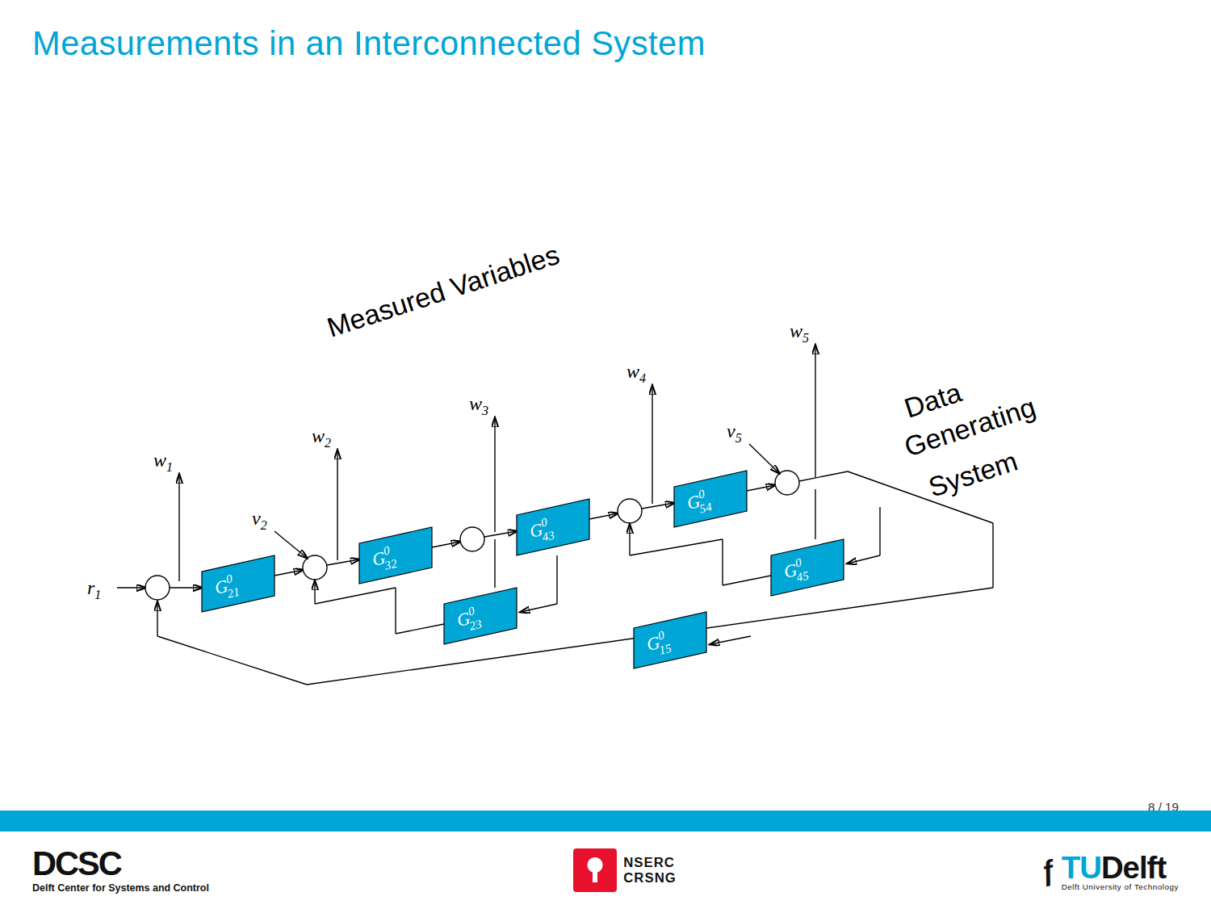Measurements in an Interconnected System
Measured Variables Data Generating System r1 G021 w1 v2 G032 w2 G043 w3 G054 w4 v5 w5 G015 G023 G045
8 / 19
DCSC
Delft Center for Systems and Control
NSERC
CRSNG
ƒ
TUDelft
Delft University of Technology